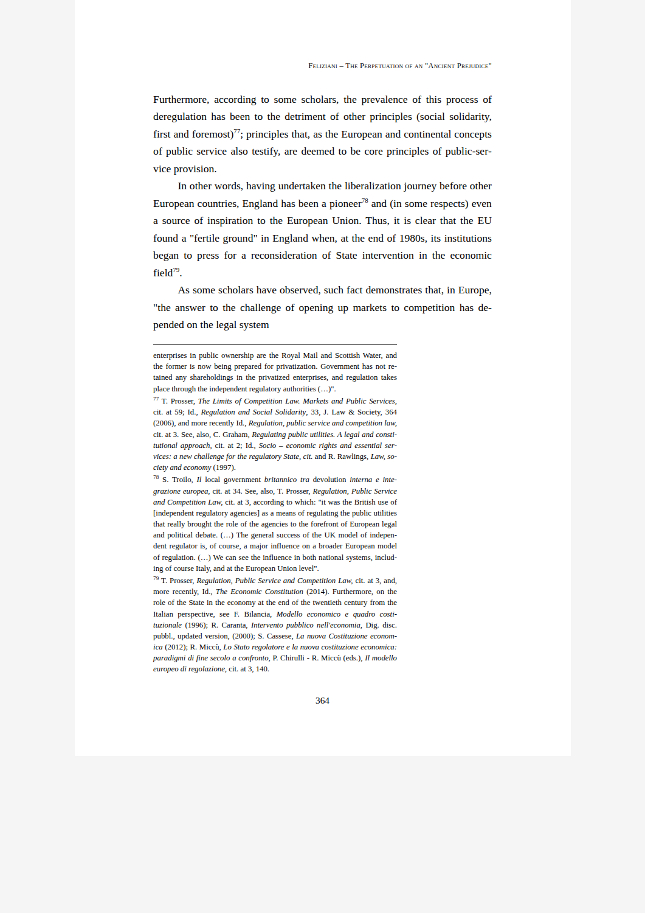Feliziani – The Perpetuation of an "Ancient Prejudice"
Furthermore, according to some scholars, the prevalence of this process of deregulation has been to the detriment of other principles (social solidarity, first and foremost)77; principles that, as the European and continental concepts of public service also testify, are deemed to be core principles of public-service provision.
In other words, having undertaken the liberalization journey before other European countries, England has been a pioneer78 and (in some respects) even a source of inspiration to the European Union. Thus, it is clear that the EU found a "fertile ground" in England when, at the end of 1980s, its institutions began to press for a reconsideration of State intervention in the economic field79.
As some scholars have observed, such fact demonstrates that, in Europe, "the answer to the challenge of opening up markets to competition has depended on the legal system
enterprises in public ownership are the Royal Mail and Scottish Water, and the former is now being prepared for privatization. Government has not retained any shareholdings in the privatized enterprises, and regulation takes place through the independent regulatory authorities (…)".
77 T. Prosser, The Limits of Competition Law. Markets and Public Services, cit. at 59; Id., Regulation and Social Solidarity, 33, J. Law & Society, 364 (2006), and more recently Id., Regulation, public service and competition law, cit. at 3. See, also, C. Graham, Regulating public utilities. A legal and constitutional approach, cit. at 2; Id., Socio – economic rights and essential services: a new challenge for the regulatory State, cit. and R. Rawlings, Law, society and economy (1997).
78 S. Troilo, Il local government britannico tra devolution interna e integrazione europea, cit. at 34. See, also, T. Prosser, Regulation, Public Service and Competition Law, cit. at 3, according to which: "it was the British use of [independent regulatory agencies] as a means of regulating the public utilities that really brought the role of the agencies to the forefront of European legal and political debate. (…) The general success of the UK model of independent regulator is, of course, a major influence on a broader European model of regulation. (…) We can see the influence in both national systems, including of course Italy, and at the European Union level".
79 T. Prosser, Regulation, Public Service and Competition Law, cit. at 3, and, more recently, Id., The Economic Constitution (2014). Furthermore, on the role of the State in the economy at the end of the twentieth century from the Italian perspective, see F. Bilancia, Modello economico e quadro costituzionale (1996); R. Caranta, Intervento pubblico nell'economia, Dig. disc. pubbl., updated version, (2000); S. Cassese, La nuova Costituzione economica (2012); R. Miccù, Lo Stato regolatore e la nuova costituzione economica: paradigmi di fine secolo a confronto, P. Chirulli - R. Miccù (eds.), Il modello europeo di regolazione, cit. at 3, 140.
364